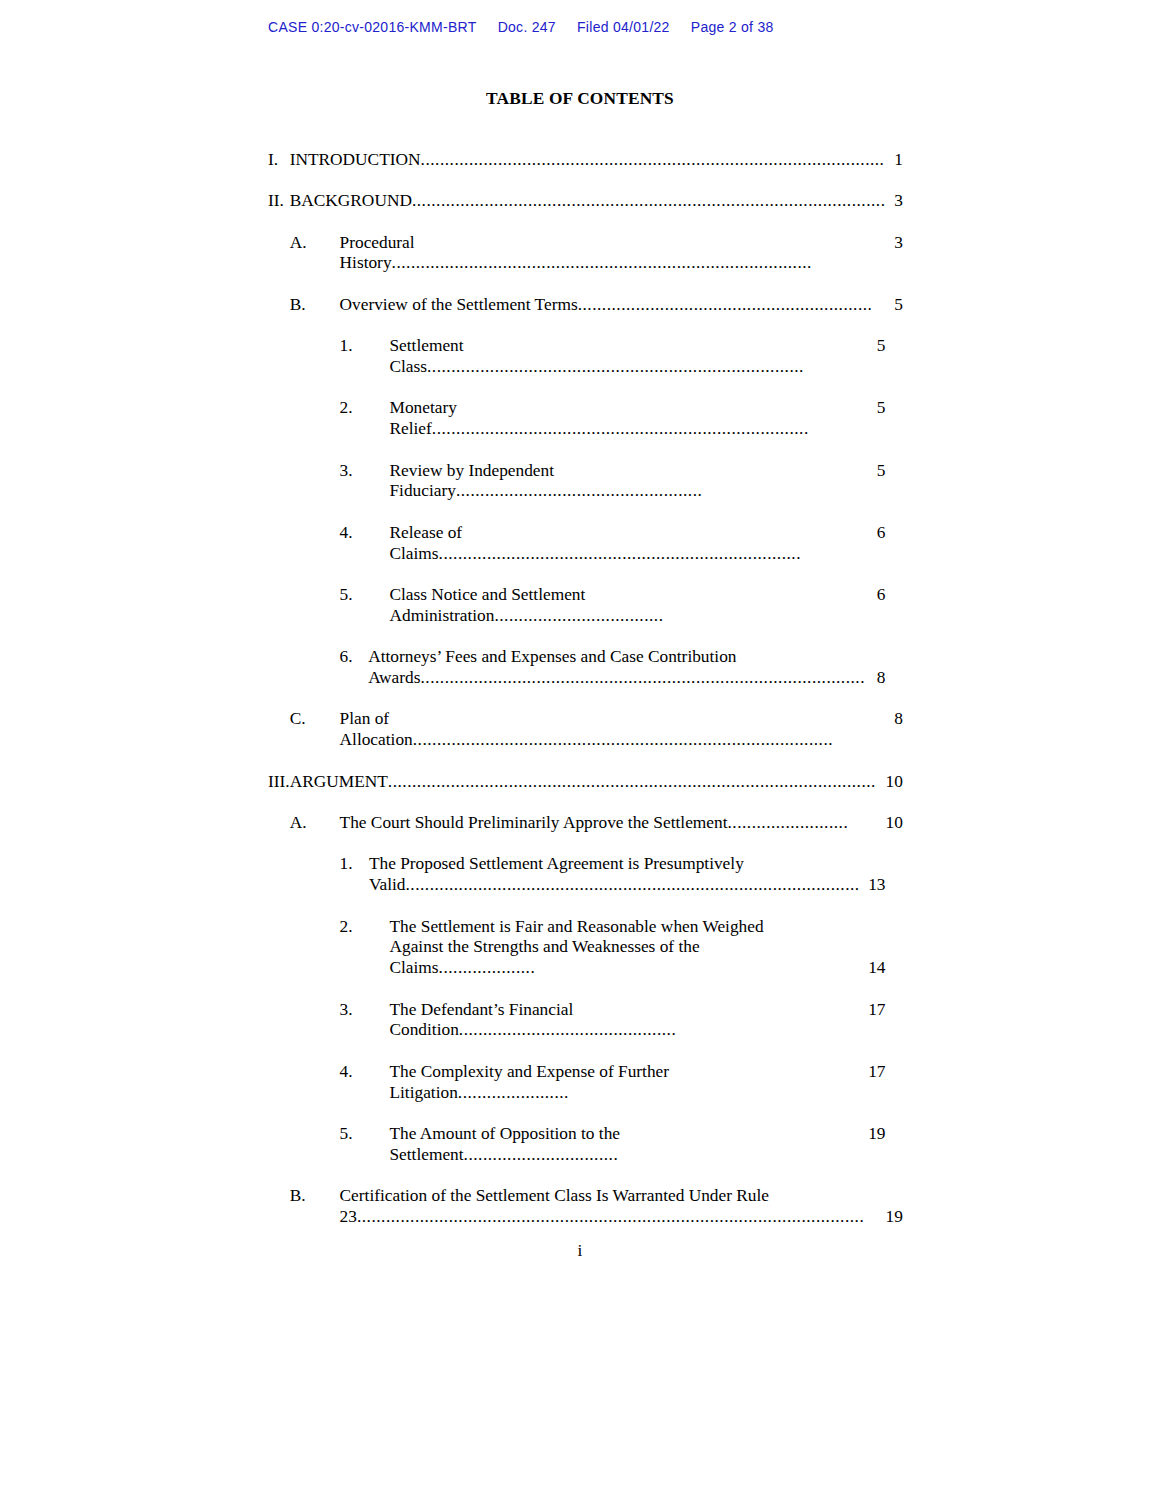CASE 0:20-cv-02016-KMM-BRT Doc. 247 Filed 04/01/22 Page 2 of 38
TABLE OF CONTENTS
| I. | INTRODUCTION ................................................................................................ | 1 |
| II. | BACKGROUND .................................................................................................. | 3 |
| | A. | Procedural History ....................................................................................... | 3 |
| | B. | Overview of the Settlement Terms ............................................................. | 5 |
| | | / 1. / Settlement Class .............................................................................. / 5 / | |
| | | / 2. / Monetary Relief .............................................................................. / 5 / | |
| | | / 3. / Review by Independent Fiduciary ................................................... / 5 / | |
| | | / 4. / Release of Claims ........................................................................... / 6 / | |
| | | / 5. / Class Notice and Settlement Administration ................................... / 6 / | |
| | | / 6. / Attorneys’ Fees and Expenses and Case Contribution Awards ............................................................................................ / 8 / | |
| | C. | Plan of Allocation ....................................................................................... | 8 |
| III. | ARGUMENT ..................................................................................................... | 10 |
| | A. | The Court Should Preliminarily Approve the Settlement ......................... | 10 |
| | | / 1. / The Proposed Settlement Agreement is Presumptively Valid .............................................................................................. / 13 / | |
| | | / 2. / The Settlement is Fair and Reasonable when Weighed Against the Strengths and Weaknesses of the Claims .................... / 14 / | |
| | | / 3. / The Defendant’s Financial Condition ............................................. / 17 / | |
| | | / 4. / The Complexity and Expense of Further Litigation ....................... / 17 / | |
| | | / 5. / The Amount of Opposition to the Settlement ................................ / 19 / | |
| | B. | Certification of the Settlement Class Is Warranted Under Rule 23 ......................................................................................................... | 19 |
i